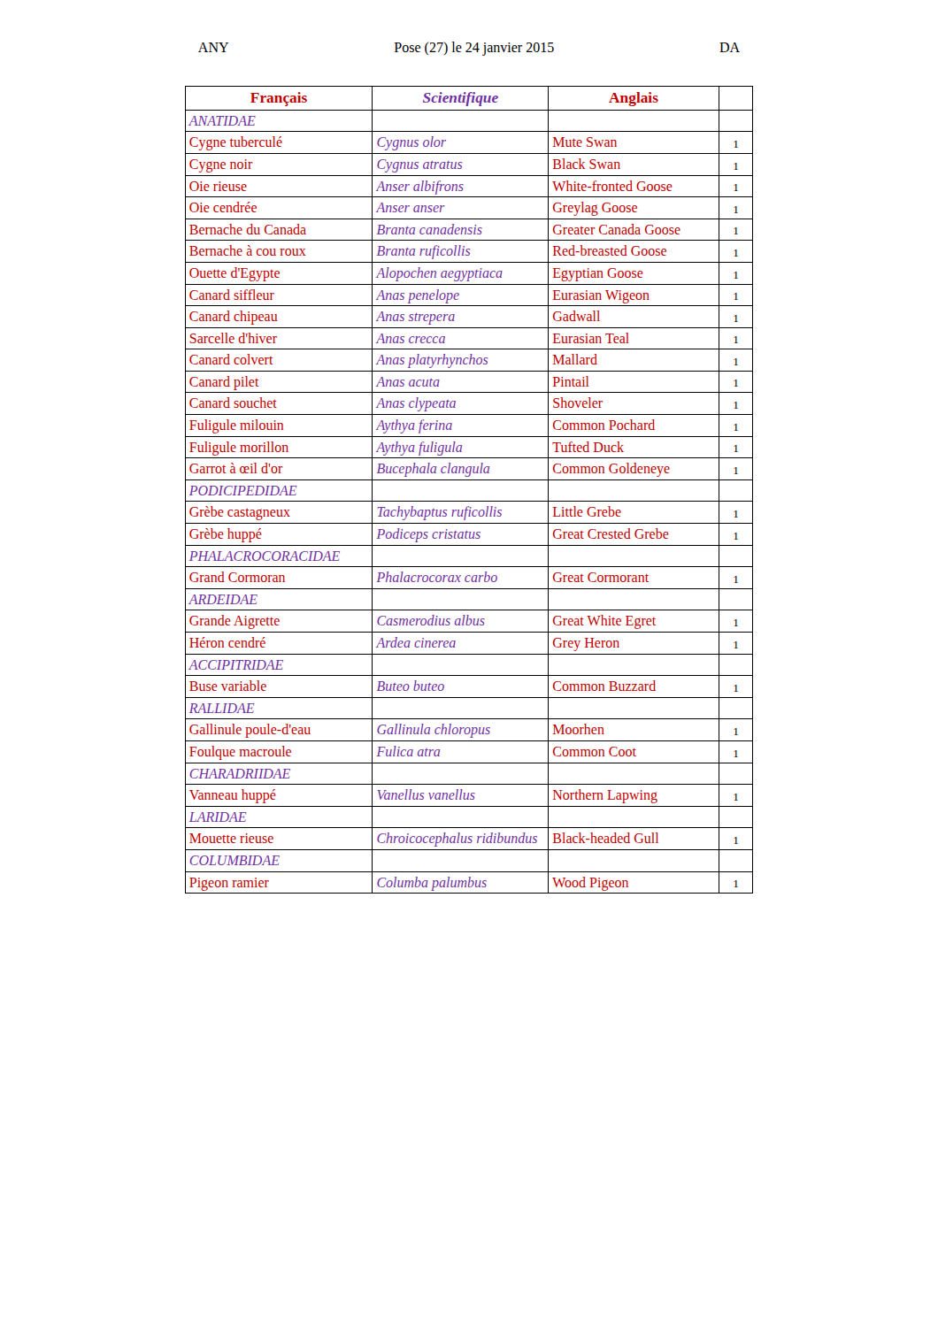ANY
Pose (27) le 24 janvier 2015
DA
| Français | Scientifique | Anglais | |
| --- | --- | --- | --- |
| ANATIDAE | | | |
| Cygne tuberculé | Cygnus olor | Mute Swan | 1 |
| Cygne noir | Cygnus atratus | Black Swan | 1 |
| Oie rieuse | Anser albifrons | White-fronted Goose | 1 |
| Oie cendrée | Anser anser | Greylag Goose | 1 |
| Bernache du Canada | Branta canadensis | Greater Canada Goose | 1 |
| Bernache à cou roux | Branta ruficollis | Red-breasted Goose | 1 |
| Ouette d'Egypte | Alopochen aegyptiaca | Egyptian Goose | 1 |
| Canard siffleur | Anas penelope | Eurasian Wigeon | 1 |
| Canard chipeau | Anas strepera | Gadwall | 1 |
| Sarcelle d'hiver | Anas crecca | Eurasian Teal | 1 |
| Canard colvert | Anas platyrhynchos | Mallard | 1 |
| Canard pilet | Anas acuta | Pintail | 1 |
| Canard souchet | Anas clypeata | Shoveler | 1 |
| Fuligule milouin | Aythya ferina | Common Pochard | 1 |
| Fuligule morillon | Aythya fuligula | Tufted Duck | 1 |
| Garrot à œil d'or | Bucephala clangula | Common Goldeneye | 1 |
| PODICIPEDIDAE | | | |
| Grèbe castagneux | Tachybaptus ruficollis | Little Grebe | 1 |
| Grèbe huppé | Podiceps cristatus | Great Crested Grebe | 1 |
| PHALACROCORACIDAE | | | |
| Grand Cormoran | Phalacrocorax carbo | Great Cormorant | 1 |
| ARDEIDAE | | | |
| Grande Aigrette | Casmerodius albus | Great White Egret | 1 |
| Héron cendré | Ardea cinerea | Grey Heron | 1 |
| ACCIPITRIDAE | | | |
| Buse variable | Buteo buteo | Common Buzzard | 1 |
| RALLIDAE | | | |
| Gallinule poule-d'eau | Gallinula chloropus | Moorhen | 1 |
| Foulque macroule | Fulica atra | Common Coot | 1 |
| CHARADRIIDAE | | | |
| Vanneau huppé | Vanellus vanellus | Northern Lapwing | 1 |
| LARIDAE | | | |
| Mouette rieuse | Chroicocephalus ridibundus | Black-headed Gull | 1 |
| COLUMBIDAE | | | |
| Pigeon ramier | Columba palumbus | Wood Pigeon | 1 |